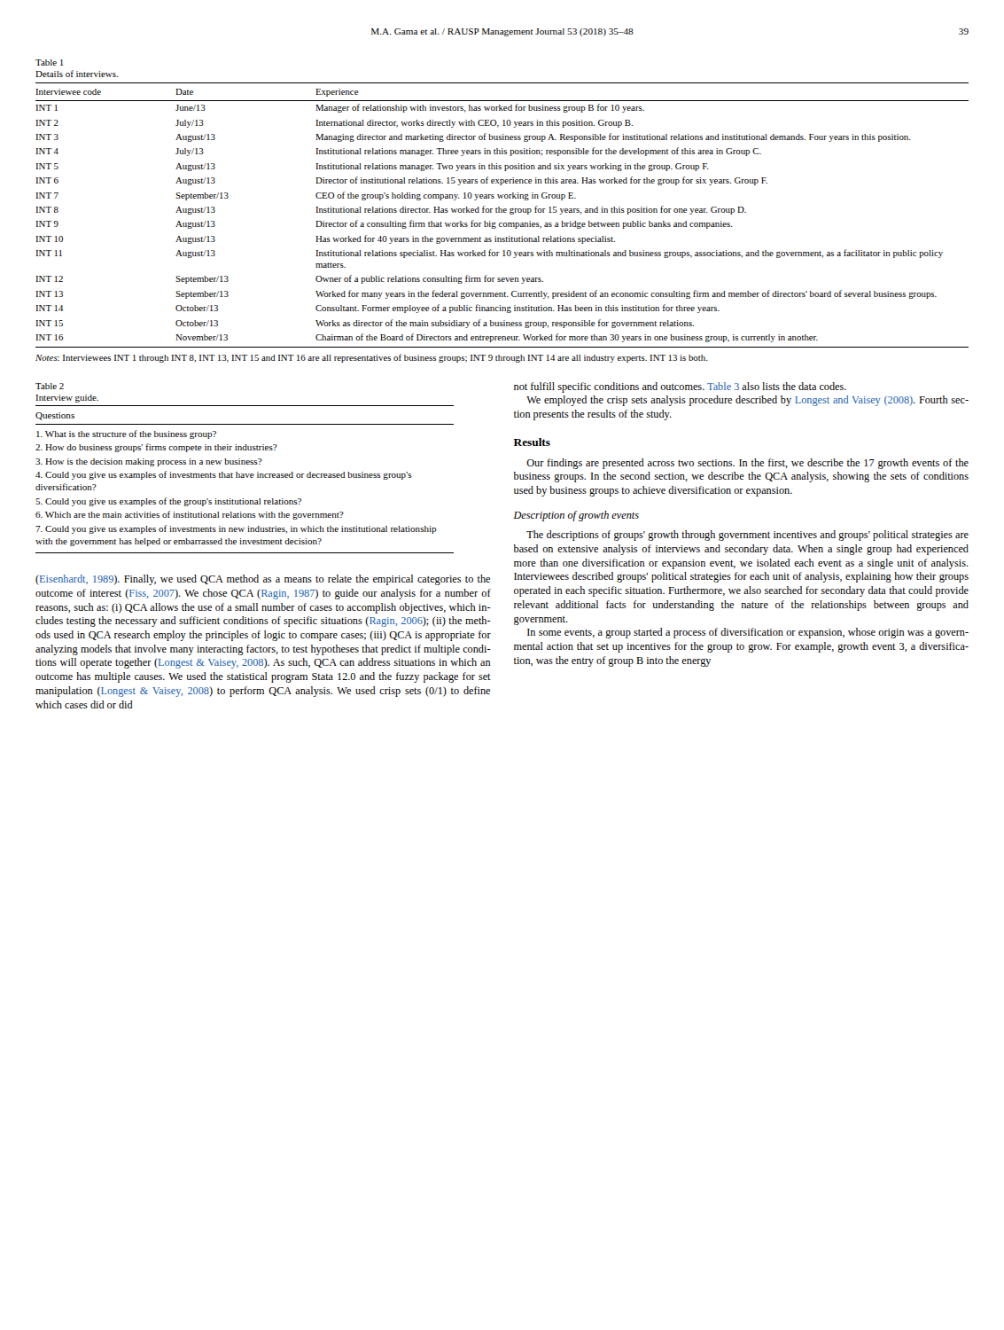M.A. Gama et al. / RAUSP Management Journal 53 (2018) 35–48 39
Table 1
Details of interviews.
| Interviewee code | Date | Experience |
| --- | --- | --- |
| INT 1 | June/13 | Manager of relationship with investors, has worked for business group B for 10 years. |
| INT 2 | July/13 | International director, works directly with CEO, 10 years in this position. Group B. |
| INT 3 | August/13 | Managing director and marketing director of business group A. Responsible for institutional relations and institutional demands. Four years in this position. |
| INT 4 | July/13 | Institutional relations manager. Three years in this position; responsible for the development of this area in Group C. |
| INT 5 | August/13 | Institutional relations manager. Two years in this position and six years working in the group. Group F. |
| INT 6 | August/13 | Director of institutional relations. 15 years of experience in this area. Has worked for the group for six years. Group F. |
| INT 7 | September/13 | CEO of the group's holding company. 10 years working in Group E. |
| INT 8 | August/13 | Institutional relations director. Has worked for the group for 15 years, and in this position for one year. Group D. |
| INT 9 | August/13 | Director of a consulting firm that works for big companies, as a bridge between public banks and companies. |
| INT 10 | August/13 | Has worked for 40 years in the government as institutional relations specialist. |
| INT 11 | August/13 | Institutional relations specialist. Has worked for 10 years with multinationals and business groups, associations, and the government, as a facilitator in public policy matters. |
| INT 12 | September/13 | Owner of a public relations consulting firm for seven years. |
| INT 13 | September/13 | Worked for many years in the federal government. Currently, president of an economic consulting firm and member of directors' board of several business groups. |
| INT 14 | October/13 | Consultant. Former employee of a public financing institution. Has been in this institution for three years. |
| INT 15 | October/13 | Works as director of the main subsidiary of a business group, responsible for government relations. |
| INT 16 | November/13 | Chairman of the Board of Directors and entrepreneur. Worked for more than 30 years in one business group, is currently in another. |
Notes: Interviewees INT 1 through INT 8, INT 13, INT 15 and INT 16 are all representatives of business groups; INT 9 through INT 14 are all industry experts. INT 13 is both.
Table 2
Interview guide.
| Questions |
| --- |
| 1. What is the structure of the business group? 2. How do business groups' firms compete in their industries? 3. How is the decision making process in a new business? 4. Could you give us examples of investments that have increased or decreased business group's diversification? 5. Could you give us examples of the group's institutional relations? 6. Which are the main activities of institutional relations with the government? 7. Could you give us examples of investments in new industries, in which the institutional relationship with the government has helped or embarrassed the investment decision? |
(Eisenhardt, 1989). Finally, we used QCA method as a means to relate the empirical categories to the outcome of interest (Fiss, 2007). We chose QCA (Ragin, 1987) to guide our analysis for a number of reasons, such as: (i) QCA allows the use of a small number of cases to accomplish objectives, which includes testing the necessary and sufficient conditions of specific situations (Ragin, 2006); (ii) the methods used in QCA research employ the principles of logic to compare cases; (iii) QCA is appropriate for analyzing models that involve many interacting factors, to test hypotheses that predict if multiple conditions will operate together (Longest & Vaisey, 2008). As such, QCA can address situations in which an outcome has multiple causes. We used the statistical program Stata 12.0 and the fuzzy package for set manipulation (Longest & Vaisey, 2008) to perform QCA analysis. We used crisp sets (0/1) to define which cases did or did
not fulfill specific conditions and outcomes. Table 3 also lists the data codes.
We employed the crisp sets analysis procedure described by Longest and Vaisey (2008). Fourth section presents the results of the study.
Results
Our findings are presented across two sections. In the first, we describe the 17 growth events of the business groups. In the second section, we describe the QCA analysis, showing the sets of conditions used by business groups to achieve diversification or expansion.
Description of growth events
The descriptions of groups' growth through government incentives and groups' political strategies are based on extensive analysis of interviews and secondary data. When a single group had experienced more than one diversification or expansion event, we isolated each event as a single unit of analysis. Interviewees described groups' political strategies for each unit of analysis, explaining how their groups operated in each specific situation. Furthermore, we also searched for secondary data that could provide relevant additional facts for understanding the nature of the relationships between groups and government.
In some events, a group started a process of diversification or expansion, whose origin was a governmental action that set up incentives for the group to grow. For example, growth event 3, a diversification, was the entry of group B into the energy